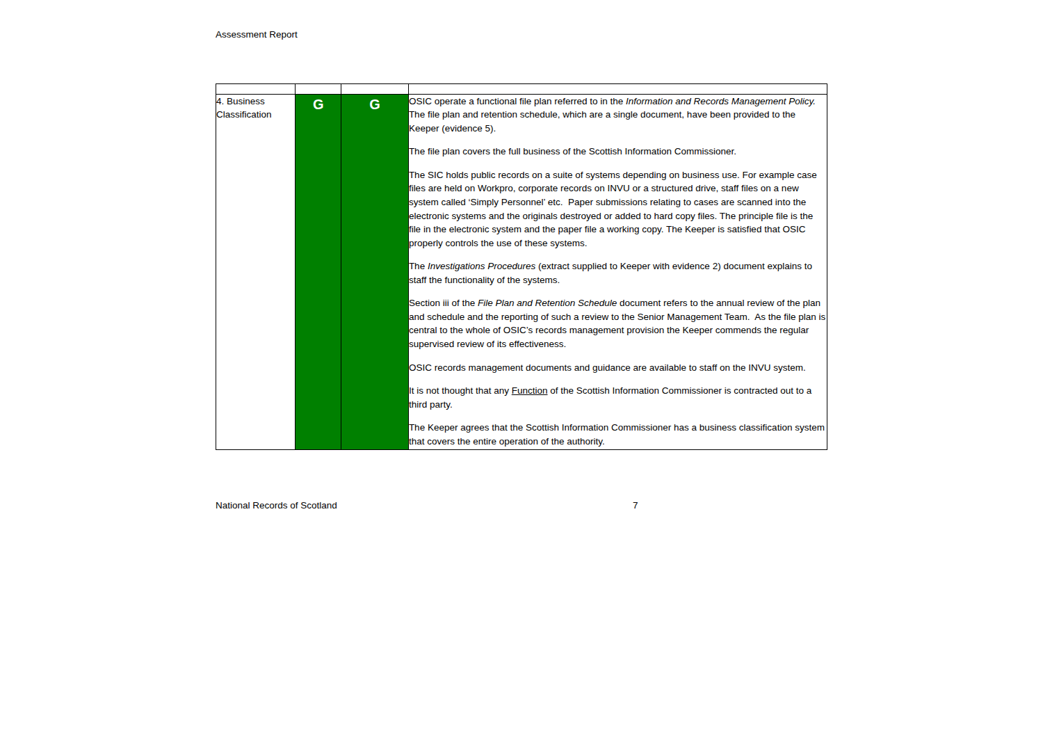Assessment Report
| 4. Business Classification | G | G | OSIC operate a functional file plan referred to in the Information and Records Management Policy. The file plan and retention schedule, which are a single document, have been provided to the Keeper (evidence 5). The file plan covers the full business of the Scottish Information Commissioner. The SIC holds public records on a suite of systems depending on business use. For example case files are held on Workpro, corporate records on INVU or a structured drive, staff files on a new system called ‘Simply Personnel’ etc. Paper submissions relating to cases are scanned into the electronic systems and the originals destroyed or added to hard copy files. The principle file is the file in the electronic system and the paper file a working copy. The Keeper is satisfied that OSIC properly controls the use of these systems. The Investigations Procedures (extract supplied to Keeper with evidence 2) document explains to staff the functionality of the systems. Section iii of the File Plan and Retention Schedule document refers to the annual review of the plan and schedule and the reporting of such a review to the Senior Management Team. As the file plan is central to the whole of OSIC’s records management provision the Keeper commends the regular supervised review of its effectiveness. OSIC records management documents and guidance are available to staff on the INVU system. It is not thought that any Function of the Scottish Information Commissioner is contracted out to a third party. The Keeper agrees that the Scottish Information Commissioner has a business classification system that covers the entire operation of the authority. |
National Records of Scotland
7